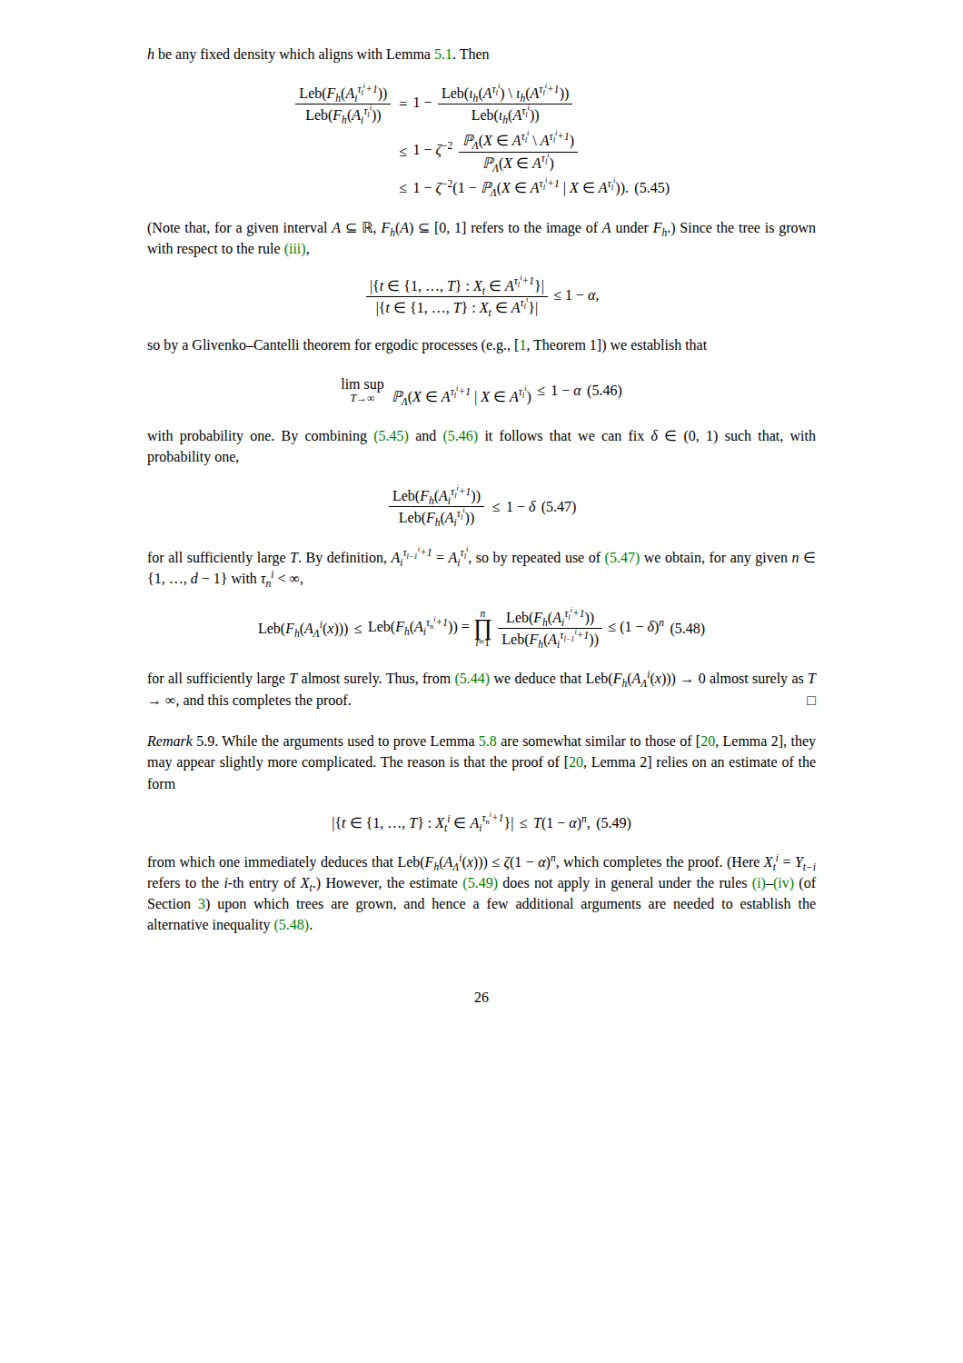h be any fixed density which aligns with Lemma 5.1. Then
| Leb ( F h ( A i τ l i +1 )) Leb ( F h ( A i τ l i )) | = | 1 − Leb ( ι h ( A τ l i ) \ ι h ( A τ l i +1 )) Leb ( ι h ( A τ l i )) | |
| | ≤ | 1 − ζ −2 ℙ Λ ( X ∈ A τ l i \ A τ l i +1 ) ℙ Λ ( X ∈ A τ l i ) | |
| | ≤ | 1 − ζ −2 (1 − ℙ Λ ( X ∈ A τ l i +1 / X ∈ A τ l i )). | (5.45) |
(Note that, for a given interval A ⊆ ℝ, Fh(A) ⊆ [0, 1] refers to the image of A under Fh.) Since the tree is grown with respect to the rule (iii),
|{t ∈ {1, …, T} : Xt ∈ Aτli+1}| |{t ∈ {1, …, T} : Xt ∈ Aτli}| ≤ 1 − α,
so by a Glivenko–Cantelli theorem for ergodic processes (e.g., [1, Theorem 1]) we establish that
| lim sup T →∞ ℙ Λ ( X ∈ A τ l i +1 / X ∈ A τ l i ) | ≤ | 1 − α | (5.46) |
with probability one. By combining (5.45) and (5.46) it follows that we can fix δ ∈ (0, 1) such that, with probability one,
| Leb ( F h ( A i τ l i +1 )) Leb ( F h ( A i τ l i )) | ≤ | 1 − δ | (5.47) |
for all sufficiently large T. By definition, Aiτl−1i+1 = Aiτli, so by repeated use of (5.47) we obtain, for any given n ∈ {1, …, d − 1} with τni < ∞,
| Leb ( F h ( A Λ i ( x ))) | ≤ | Leb ( F h ( A i τ n i +1 )) = n ∏ l =1 Leb ( F h ( A i τ l i +1 )) Leb ( F h ( A i τ l−1 i +1 )) ≤ (1 − δ ) n | (5.48) |
for all sufficiently large T almost surely. Thus, from (5.44) we deduce that Leb(Fh(AΛi(x))) → 0 almost surely as T → ∞, and this completes the proof. □
Remark 5.9. While the arguments used to prove Lemma 5.8 are somewhat similar to those of [20, Lemma 2], they may appear slightly more complicated. The reason is that the proof of [20, Lemma 2] relies on an estimate of the form
| /{ t ∈ {1, …, T } : X t i ∈ A i τ n i +1 }/ | ≤ | T (1 − α ) n , | (5.49) |
from which one immediately deduces that Leb(Fh(AΛi(x))) ≤ ζ(1 − α)n, which completes the proof. (Here Xti = Yt−i refers to the i-th entry of Xt.) However, the estimate (5.49) does not apply in general under the rules (i)–(iv) (of Section 3) upon which trees are grown, and hence a few additional arguments are needed to establish the alternative inequality (5.48).
26